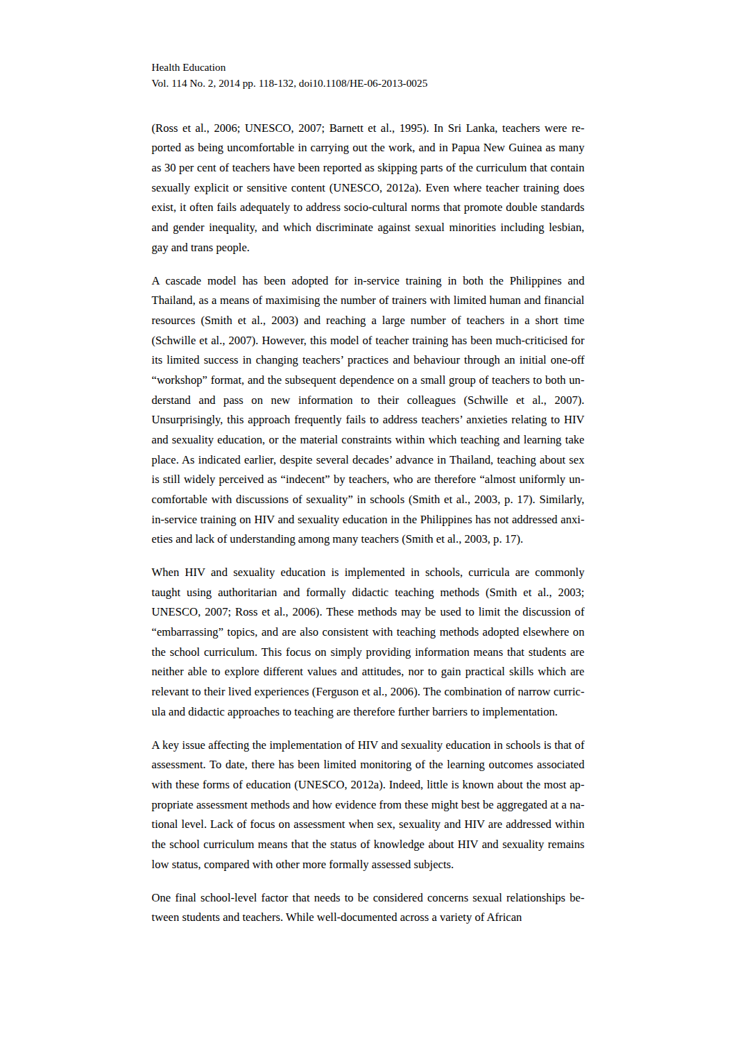Health Education
Vol. 114 No. 2, 2014 pp. 118-132, doi10.1108/HE-06-2013-0025
(Ross et al., 2006; UNESCO, 2007; Barnett et al., 1995). In Sri Lanka, teachers were reported as being uncomfortable in carrying out the work, and in Papua New Guinea as many as 30 per cent of teachers have been reported as skipping parts of the curriculum that contain sexually explicit or sensitive content (UNESCO, 2012a). Even where teacher training does exist, it often fails adequately to address socio-cultural norms that promote double standards and gender inequality, and which discriminate against sexual minorities including lesbian, gay and trans people.
A cascade model has been adopted for in-service training in both the Philippines and Thailand, as a means of maximising the number of trainers with limited human and financial resources (Smith et al., 2003) and reaching a large number of teachers in a short time (Schwille et al., 2007). However, this model of teacher training has been much-criticised for its limited success in changing teachers’ practices and behaviour through an initial one-off “workshop” format, and the subsequent dependence on a small group of teachers to both understand and pass on new information to their colleagues (Schwille et al., 2007). Unsurprisingly, this approach frequently fails to address teachers’ anxieties relating to HIV and sexuality education, or the material constraints within which teaching and learning take place. As indicated earlier, despite several decades’ advance in Thailand, teaching about sex is still widely perceived as “indecent” by teachers, who are therefore “almost uniformly uncomfortable with discussions of sexuality” in schools (Smith et al., 2003, p. 17). Similarly, in-service training on HIV and sexuality education in the Philippines has not addressed anxieties and lack of understanding among many teachers (Smith et al., 2003, p. 17).
When HIV and sexuality education is implemented in schools, curricula are commonly taught using authoritarian and formally didactic teaching methods (Smith et al., 2003; UNESCO, 2007; Ross et al., 2006). These methods may be used to limit the discussion of “embarrassing” topics, and are also consistent with teaching methods adopted elsewhere on the school curriculum. This focus on simply providing information means that students are neither able to explore different values and attitudes, nor to gain practical skills which are relevant to their lived experiences (Ferguson et al., 2006). The combination of narrow curricula and didactic approaches to teaching are therefore further barriers to implementation.
A key issue affecting the implementation of HIV and sexuality education in schools is that of assessment. To date, there has been limited monitoring of the learning outcomes associated with these forms of education (UNESCO, 2012a). Indeed, little is known about the most appropriate assessment methods and how evidence from these might best be aggregated at a national level. Lack of focus on assessment when sex, sexuality and HIV are addressed within the school curriculum means that the status of knowledge about HIV and sexuality remains low status, compared with other more formally assessed subjects.
One final school-level factor that needs to be considered concerns sexual relationships between students and teachers. While well-documented across a variety of African